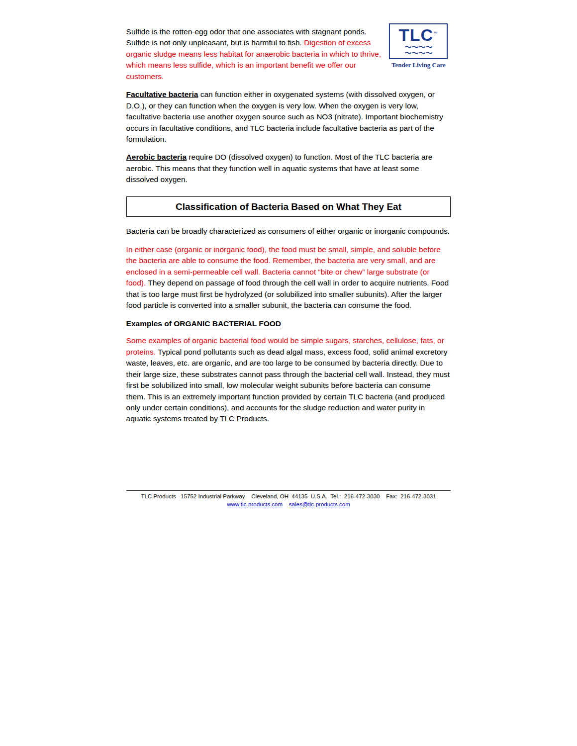TLC™
〜〜〜〜
〜〜〜〜
Tender Living Care
Sulfide is the rotten-egg odor that one associates with stagnant ponds.
Sulfide is not only unpleasant, but is harmful to fish. Digestion of excess organic sludge means less habitat for anaerobic bacteria in which to thrive, which means less sulfide, which is an important benefit we offer our customers.
Facultative bacteria can function either in oxygenated systems (with dissolved oxygen, or D.O.), or they can function when the oxygen is very low. When the oxygen is very low, facultative bacteria use another oxygen source such as NO3 (nitrate). Important biochemistry occurs in facultative conditions, and TLC bacteria include facultative bacteria as part of the formulation.
Aerobic bacteria require DO (dissolved oxygen) to function. Most of the TLC bacteria are aerobic. This means that they function well in aquatic systems that have at least some dissolved oxygen.
Classification of Bacteria Based on What They Eat
Bacteria can be broadly characterized as consumers of either organic or inorganic compounds.
In either case (organic or inorganic food), the food must be small, simple, and soluble before the bacteria are able to consume the food. Remember, the bacteria are very small, and are enclosed in a semi-permeable cell wall. Bacteria cannot “bite or chew” large substrate (or food). They depend on passage of food through the cell wall in order to acquire nutrients. Food that is too large must first be hydrolyzed (or solubilized into smaller subunits). After the larger food particle is converted into a smaller subunit, the bacteria can consume the food.
Examples of ORGANIC BACTERIAL FOOD
Some examples of organic bacterial food would be simple sugars, starches, cellulose, fats, or proteins. Typical pond pollutants such as dead algal mass, excess food, solid animal excretory waste, leaves, etc. are organic, and are too large to be consumed by bacteria directly. Due to their large size, these substrates cannot pass through the bacterial cell wall. Instead, they must first be solubilized into small, low molecular weight subunits before bacteria can consume them. This is an extremely important function provided by certain TLC bacteria (and produced only under certain conditions), and accounts for the sludge reduction and water purity in aquatic systems treated by TLC Products.
TLC Products 15752 Industrial Parkway Cleveland, OH 44135 U.S.A. Tel.: 216-472-3030 Fax: 216-472-3031
www.tlc-products.com sales@tlc-products.com